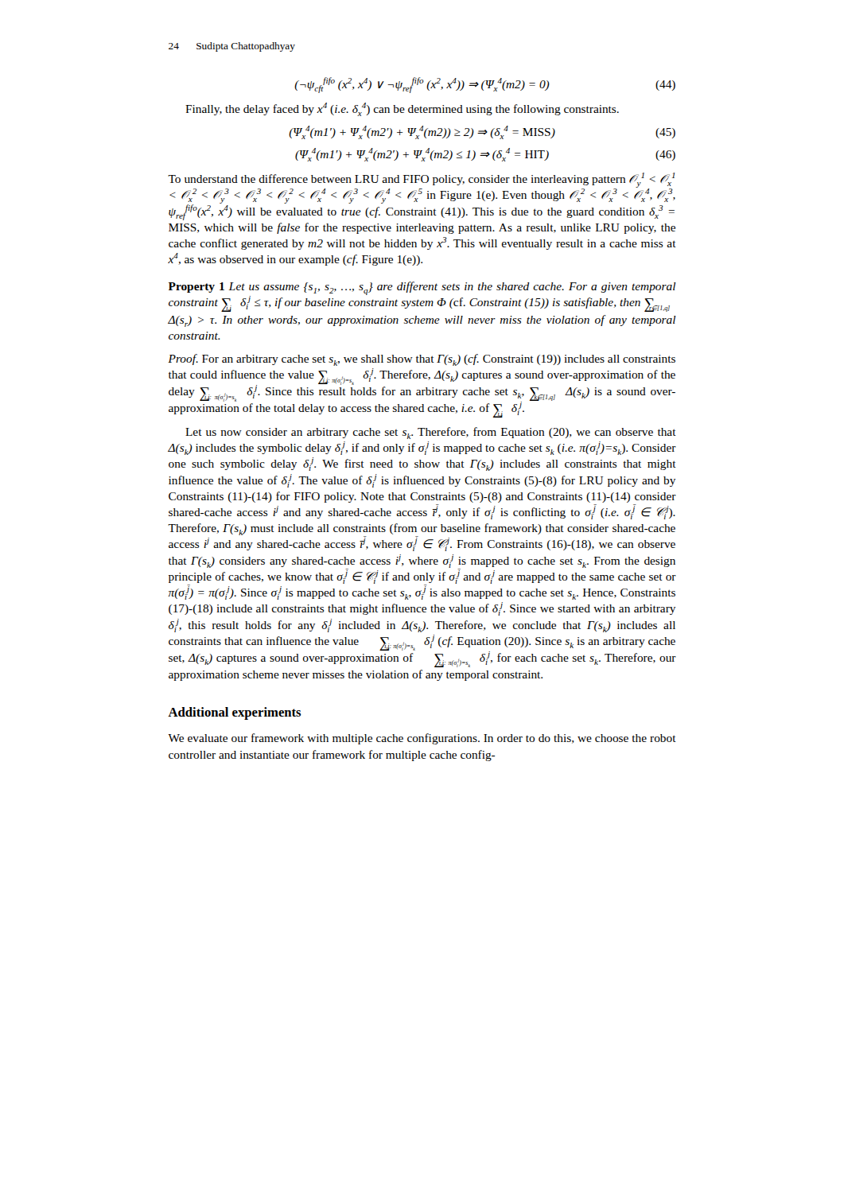24 Sudipta Chattopadhyay
(¬ψcftfifo (x2, x4) ∨ ¬ψreffifo (x2, x4)) ⇒ (Ψx4(m2) = 0) (44)
Finally, the delay faced by x4 (i.e. δx4) can be determined using the following constraints.
(Ψx4(m1′) + Ψx4(m2′) + Ψx4(m2)) ≥ 2) ⇒ (δx4 = MISS) (45)
(Ψx4(m1′) + Ψx4(m2′) + Ψx4(m2) ≤ 1) ⇒ (δx4 = HIT) (46)
To understand the difference between LRU and FIFO policy, consider the interleaving pattern 𝒪y1 < 𝒪x1 < 𝒪x2 < 𝒪y3 < 𝒪x3 < 𝒪y2 < 𝒪x4 < 𝒪y3 < 𝒪y4 < 𝒪x5 in Figure 1(e). Even though 𝒪x2 < 𝒪x3 < 𝒪x4, 𝒪x3, ψreffifo(x2, x4) will be evaluated to true (cf. Constraint (41)). This is due to the guard condition δx3 = MISS, which will be false for the respective interleaving pattern. As a result, unlike LRU policy, the cache conflict generated by m2 will not be hidden by x3. This will eventually result in a cache miss at x4, as was observed in our example (cf. Figure 1(e)).
Property 1 Let us assume {s1, s2, …, sq} are different sets in the shared cache. For a given temporal constraint ∑i,j δij ≤ τ, if our baseline constraint system Φ (cf. Constraint (15)) is satisfiable, then ∑r∈[1,q] Δ(sr) > τ. In other words, our approximation scheme will never miss the violation of any temporal constraint.
Proof. For an arbitrary cache set sk, we shall show that Γ(sk) (cf. Constraint (19)) includes all constraints that could influence the value ∑i,j: π(σij)=sk δij. Therefore, Δ(sk) captures a sound over-approximation of the delay ∑i,j: π(σij)=sk δij. Since this result holds for an arbitrary cache set sk, ∑k∈[1,q] Δ(sk) is a sound over-approximation of the total delay to access the shared cache, i.e. of ∑i,j δij.
Let us now consider an arbitrary cache set sk. Therefore, from Equation (20), we can observe that Δ(sk) includes the symbolic delay δij, if and only if σij is mapped to cache set sk (i.e. π(σij)=sk). Consider one such symbolic delay δij. We first need to show that Γ(sk) includes all constraints that might influence the value of δij. The value of δij is influenced by Constraints (5)-(8) for LRU policy and by Constraints (11)-(14) for FIFO policy. Note that Constraints (5)-(8) and Constraints (11)-(14) consider shared-cache access ij and any shared-cache access īj̄, only if σij is conflicting to σīj̄ (i.e. σīj̄ ∈ 𝒞ij). Therefore, Γ(sk) must include all constraints (from our baseline framework) that consider shared-cache access ij and any shared-cache access īj̄, where σīj̄ ∈ 𝒞ij. From Constraints (16)-(18), we can observe that Γ(sk) considers any shared-cache access ij, where σij is mapped to cache set sk. From the design principle of caches, we know that σīj̄ ∈ 𝒞ij if and only if σīj̄ and σij are mapped to the same cache set or π(σīj̄) = π(σij). Since σij is mapped to cache set sk, σīj̄ is also mapped to cache set sk. Hence, Constraints (17)-(18) include all constraints that might influence the value of δij. Since we started with an arbitrary δij, this result holds for any δij included in Δ(sk). Therefore, we conclude that Γ(sk) includes all constraints that can influence the value ∑i,j: π(σij)=sk δij (cf. Equation (20)). Since sk is an arbitrary cache set, Δ(sk) captures a sound over-approximation of ∑i,j: π(σij)=sk δij, for each cache set sk. Therefore, our approximation scheme never misses the violation of any temporal constraint.
Additional experiments
We evaluate our framework with multiple cache configurations. In order to do this, we choose the robot controller and instantiate our framework for multiple cache config-